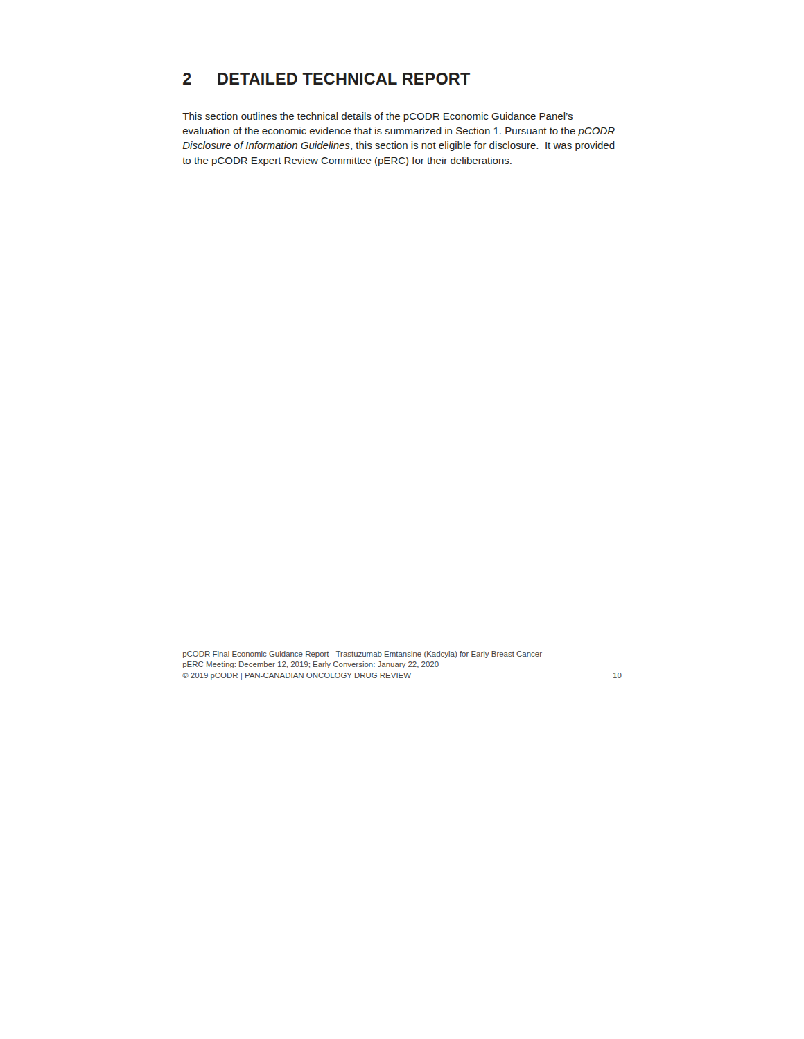2 DETAILED TECHNICAL REPORT
This section outlines the technical details of the pCODR Economic Guidance Panel’s evaluation of the economic evidence that is summarized in Section 1. Pursuant to the pCODR Disclosure of Information Guidelines, this section is not eligible for disclosure. It was provided to the pCODR Expert Review Committee (pERC) for their deliberations.
pCODR Final Economic Guidance Report - Trastuzumab Emtansine (Kadcyla) for Early Breast Cancer pERC Meeting: December 12, 2019; Early Conversion: January 22, 2020 © 2019 pCODR | PAN-CANADIAN ONCOLOGY DRUG REVIEW 10